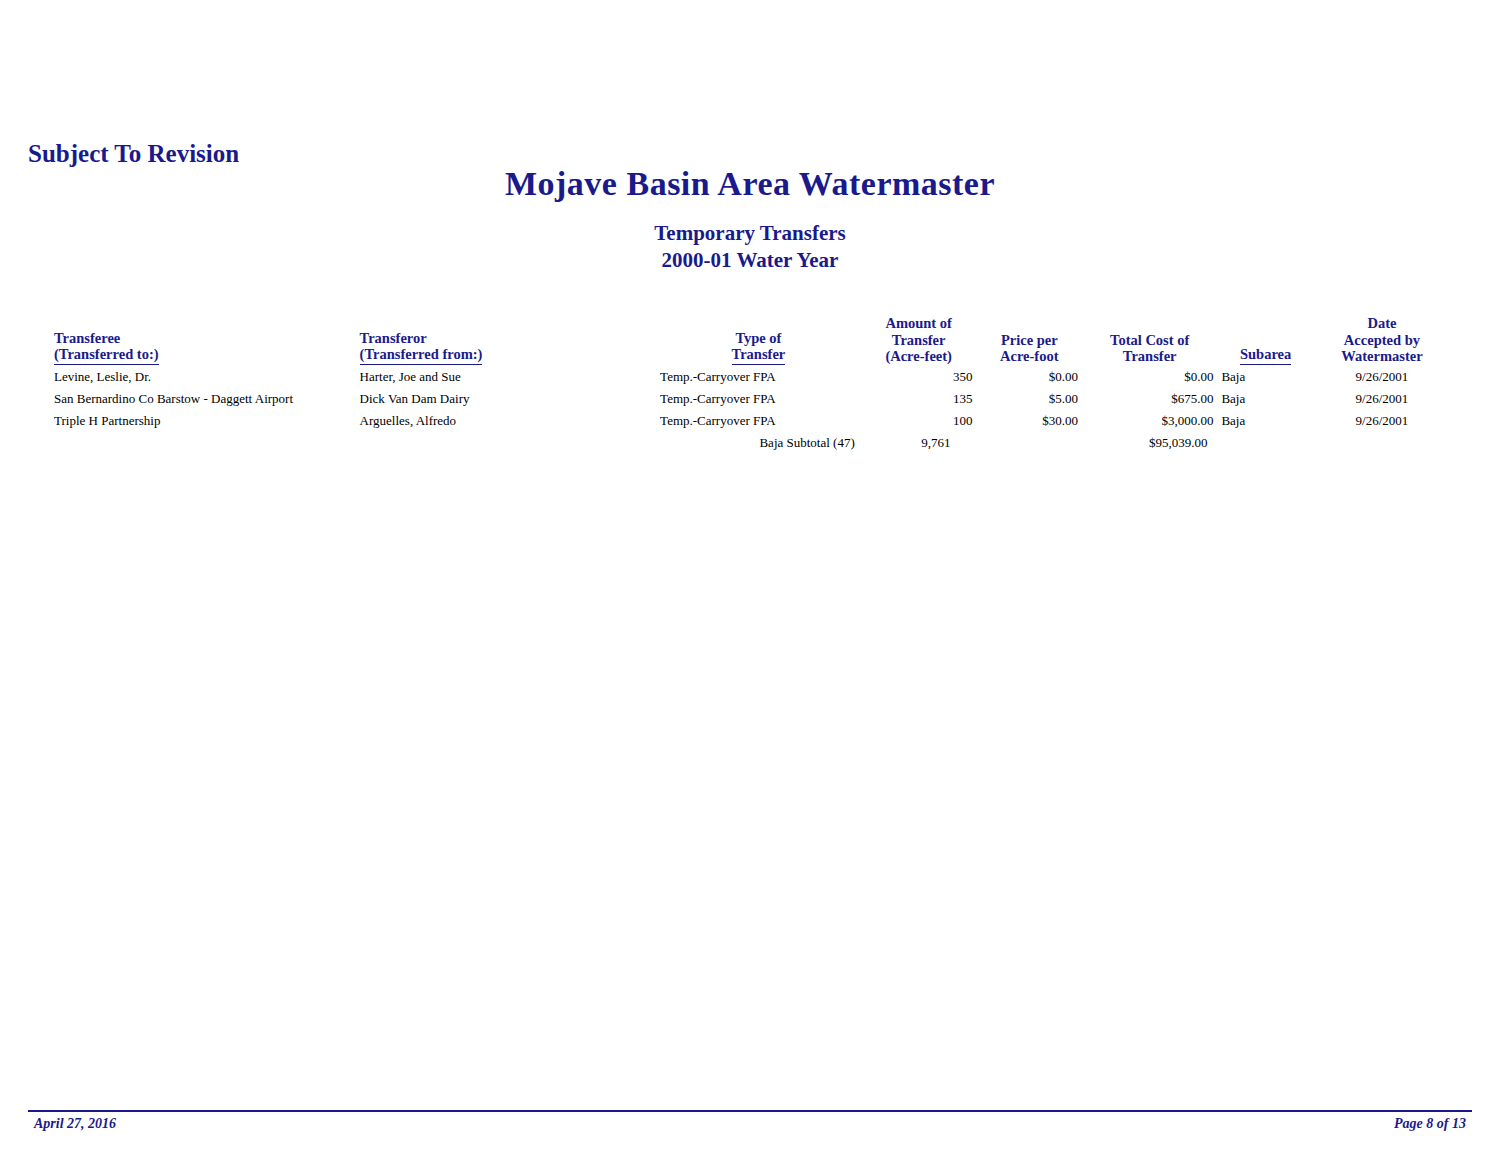Subject To Revision
Mojave Basin Area Watermaster
Temporary Transfers
2000-01 Water Year
| Transferee (Transferred to:) | Transferor (Transferred from:) | Type of Transfer | Amount of Transfer (Acre-feet) | Price per Acre-foot | Total Cost of Transfer | Subarea | Date Accepted by Watermaster |
| --- | --- | --- | --- | --- | --- | --- | --- |
| Levine, Leslie, Dr. | Harter, Joe and Sue | Temp.-Carryover FPA | 350 | $0.00 | $0.00 | Baja | 9/26/2001 |
| San Bernardino Co Barstow - Daggett Airport | Dick Van Dam Dairy | Temp.-Carryover FPA | 135 | $5.00 | $675.00 | Baja | 9/26/2001 |
| Triple H Partnership | Arguelles, Alfredo | Temp.-Carryover FPA | 100 | $30.00 | $3,000.00 | Baja | 9/26/2001 |
| | | Baja Subtotal (47) | 9,761 | | $95,039.00 | | |
April 27, 2016 Page 8 of 13